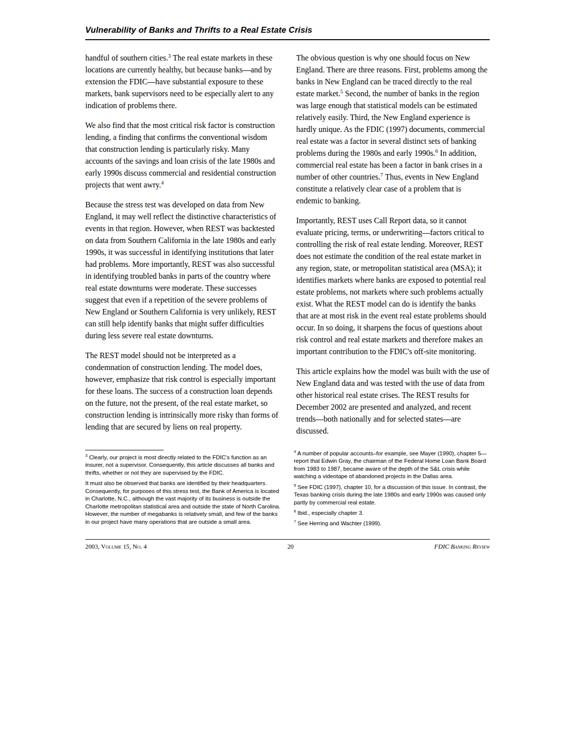Vulnerability of Banks and Thrifts to a Real Estate Crisis
handful of southern cities.3 The real estate markets in these locations are currently healthy, but because banks—and by extension the FDIC—have substantial exposure to these markets, bank supervisors need to be especially alert to any indication of problems there.
We also find that the most critical risk factor is construction lending, a finding that confirms the conventional wisdom that construction lending is particularly risky. Many accounts of the savings and loan crisis of the late 1980s and early 1990s discuss commercial and residential construction projects that went awry.4
Because the stress test was developed on data from New England, it may well reflect the distinctive characteristics of events in that region. However, when REST was backtested on data from Southern California in the late 1980s and early 1990s, it was successful in identifying institutions that later had problems. More importantly, REST was also successful in identifying troubled banks in parts of the country where real estate downturns were moderate. These successes suggest that even if a repetition of the severe problems of New England or Southern California is very unlikely, REST can still help identify banks that might suffer difficulties during less severe real estate downturns.
The REST model should not be interpreted as a condemnation of construction lending. The model does, however, emphasize that risk control is especially important for these loans. The success of a construction loan depends on the future, not the present, of the real estate market, so construction lending is intrinsically more risky than forms of lending that are secured by liens on real property.
The obvious question is why one should focus on New England. There are three reasons. First, problems among the banks in New England can be traced directly to the real estate market.5 Second, the number of banks in the region was large enough that statistical models can be estimated relatively easily. Third, the New England experience is hardly unique. As the FDIC (1997) documents, commercial real estate was a factor in several distinct sets of banking problems during the 1980s and early 1990s.6 In addition, commercial real estate has been a factor in bank crises in a number of other countries.7 Thus, events in New England constitute a relatively clear case of a problem that is endemic to banking.
Importantly, REST uses Call Report data, so it cannot evaluate pricing, terms, or underwriting—factors critical to controlling the risk of real estate lending. Moreover, REST does not estimate the condition of the real estate market in any region, state, or metropolitan statistical area (MSA); it identifies markets where banks are exposed to potential real estate problems, not markets where such problems actually exist. What the REST model can do is identify the banks that are at most risk in the event real estate problems should occur. In so doing, it sharpens the focus of questions about risk control and real estate markets and therefore makes an important contribution to the FDIC's off-site monitoring.
This article explains how the model was built with the use of New England data and was tested with the use of data from other historical real estate crises. The REST results for December 2002 are presented and analyzed, and recent trends—both nationally and for selected states—are discussed.
3 Clearly, our project is most directly related to the FDIC's function as an insurer, not a supervisor. Consequently, this article discusses all banks and thrifts, whether or not they are supervised by the FDIC.
It must also be observed that banks are identified by their headquarters. Consequently, for purposes of this stress test, the Bank of America is located in Charlotte, N.C., although the vast majority of its business is outside the Charlotte metropolitan statistical area and outside the state of North Carolina. However, the number of megabanks is relatively small, and few of the banks in our project have many operations that are outside a small area.
4 A number of popular accounts–for example, see Mayer (1990), chapter 5—report that Edwin Gray, the chairman of the Federal Home Loan Bank Board from 1983 to 1987, became aware of the depth of the S&L crisis while watching a videotape of abandoned projects in the Dallas area.
5 See FDIC (1997), chapter 10, for a discussion of this issue. In contrast, the Texas banking crisis during the late 1980s and early 1990s was caused only partly by commercial real estate.
6 Ibid., especially chapter 3.
7 See Herring and Wachter (1999).
2003, Volume 15, No. 4
20
FDIC Banking Review